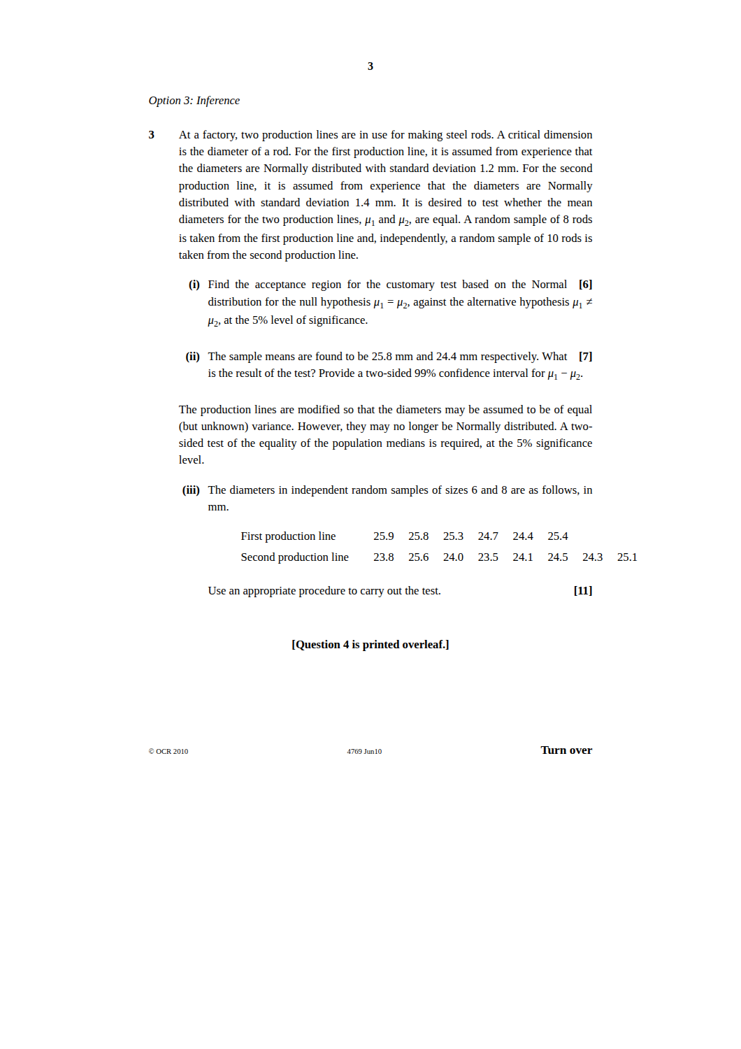3
Option 3: Inference
3
At a factory, two production lines are in use for making steel rods. A critical dimension is the diameter of a rod. For the first production line, it is assumed from experience that the diameters are Normally distributed with standard deviation 1.2 mm. For the second production line, it is assumed from experience that the diameters are Normally distributed with standard deviation 1.4 mm. It is desired to test whether the mean diameters for the two production lines, μ1 and μ2, are equal. A random sample of 8 rods is taken from the first production line and, independently, a random sample of 10 rods is taken from the second production line.
(i) [6] Find the acceptance region for the customary test based on the Normal distribution for the null hypothesis μ1 = μ2, against the alternative hypothesis μ1 ≠ μ2, at the 5% level of significance.
(ii) [7] The sample means are found to be 25.8 mm and 24.4 mm respectively. What is the result of the test? Provide a two-sided 99% confidence interval for μ1 − μ2.
The production lines are modified so that the diameters may be assumed to be of equal (but unknown) variance. However, they may no longer be Normally distributed. A two-sided test of the equality of the population medians is required, at the 5% significance level.
(iii) The diameters in independent random samples of sizes 6 and 8 are as follows, in mm.
| First production line | 25.9 | 25.8 | 25.3 | 24.7 | 24.4 | 25.4 | | |
| Second production line | 23.8 | 25.6 | 24.0 | 23.5 | 24.1 | 24.5 | 24.3 | 25.1 |
[11] Use an appropriate procedure to carry out the test.
[Question 4 is printed overleaf.]
© OCR 2010
4769 Jun10
Turn over